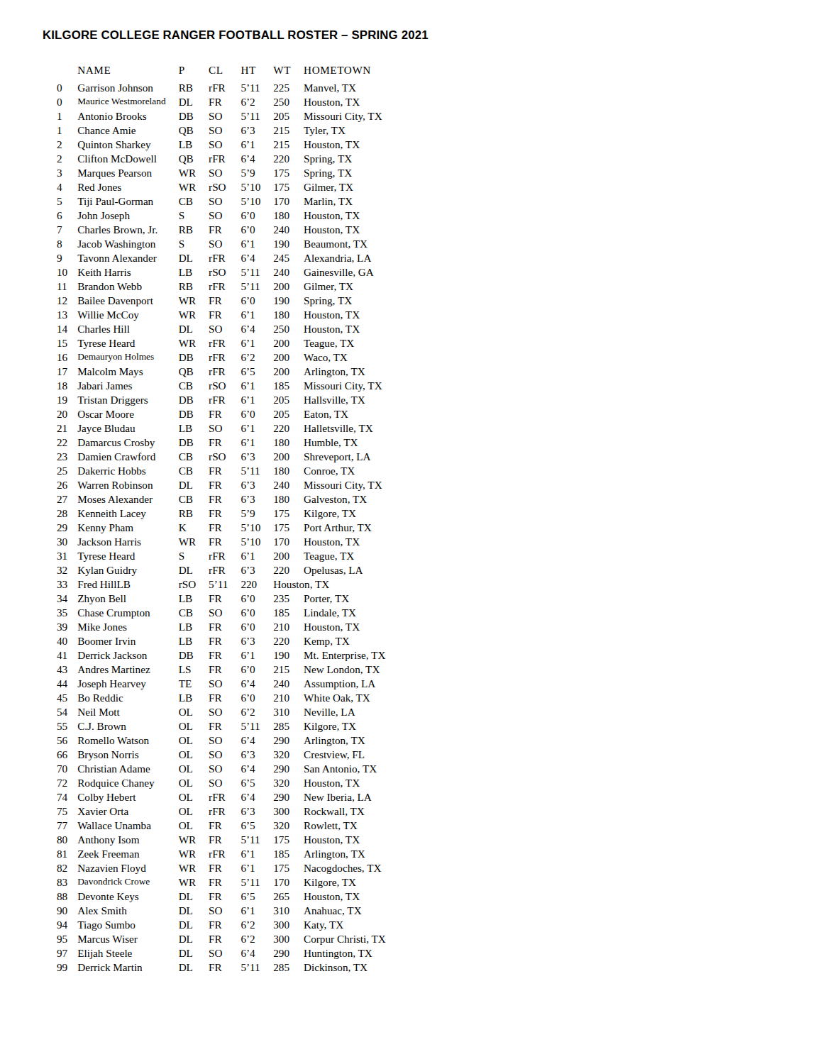KILGORE COLLEGE RANGER FOOTBALL ROSTER – SPRING 2021
| | NAME | P | CL | HT | WT | HOMETOWN |
| --- | --- | --- | --- | --- | --- | --- |
| 0 | Garrison Johnson | RB | rFR | 5’11 | 225 | Manvel, TX |
| 0 | Maurice Westmoreland | DL | FR | 6’2 | 250 | Houston, TX |
| 1 | Antonio Brooks | DB | SO | 5’11 | 205 | Missouri City, TX |
| 1 | Chance Amie | QB | SO | 6’3 | 215 | Tyler, TX |
| 2 | Quinton Sharkey | LB | SO | 6’1 | 215 | Houston, TX |
| 2 | Clifton McDowell | QB | rFR | 6’4 | 220 | Spring, TX |
| 3 | Marques Pearson | WR | SO | 5’9 | 175 | Spring, TX |
| 4 | Red Jones | WR | rSO | 5’10 | 175 | Gilmer, TX |
| 5 | Tiji Paul-Gorman | CB | SO | 5’10 | 170 | Marlin, TX |
| 6 | John Joseph | S | SO | 6’0 | 180 | Houston, TX |
| 7 | Charles Brown, Jr. | RB | FR | 6’0 | 240 | Houston, TX |
| 8 | Jacob Washington | S | SO | 6’1 | 190 | Beaumont, TX |
| 9 | Tavonn Alexander | DL | rFR | 6’4 | 245 | Alexandria, LA |
| 10 | Keith Harris | LB | rSO | 5’11 | 240 | Gainesville, GA |
| 11 | Brandon Webb | RB | rFR | 5’11 | 200 | Gilmer, TX |
| 12 | Bailee Davenport | WR | FR | 6’0 | 190 | Spring, TX |
| 13 | Willie McCoy | WR | FR | 6’1 | 180 | Houston, TX |
| 14 | Charles Hill | DL | SO | 6’4 | 250 | Houston, TX |
| 15 | Tyrese Heard | WR | rFR | 6’1 | 200 | Teague, TX |
| 16 | Demauryon Holmes | DB | rFR | 6’2 | 200 | Waco, TX |
| 17 | Malcolm Mays | QB | rFR | 6’5 | 200 | Arlington, TX |
| 18 | Jabari James | CB | rSO | 6’1 | 185 | Missouri City, TX |
| 19 | Tristan Driggers | DB | rFR | 6’1 | 205 | Hallsville, TX |
| 20 | Oscar Moore | DB | FR | 6’0 | 205 | Eaton, TX |
| 21 | Jayce Bludau | LB | SO | 6’1 | 220 | Halletsville, TX |
| 22 | Damarcus Crosby | DB | FR | 6’1 | 180 | Humble, TX |
| 23 | Damien Crawford | CB | rSO | 6’3 | 200 | Shreveport, LA |
| 25 | Dakerric Hobbs | CB | FR | 5’11 | 180 | Conroe, TX |
| 26 | Warren Robinson | DL | FR | 6’3 | 240 | Missouri City, TX |
| 27 | Moses Alexander | CB | FR | 6’3 | 180 | Galveston, TX |
| 28 | Kenneith Lacey | RB | FR | 5’9 | 175 | Kilgore, TX |
| 29 | Kenny Pham | K | FR | 5’10 | 175 | Port Arthur, TX |
| 30 | Jackson Harris | WR | FR | 5’10 | 170 | Houston, TX |
| 31 | Tyrese Heard | S | rFR | 6’1 | 200 | Teague, TX |
| 32 | Kylan Guidry | DL | rFR | 6’3 | 220 | Opelusas, LA |
| 33 | Fred HillLB | rSO | 5’11 | 220 | Houston, TX |
| 34 | Zhyon Bell | LB | FR | 6’0 | 235 | Porter, TX |
| 35 | Chase Crumpton | CB | SO | 6’0 | 185 | Lindale, TX |
| 39 | Mike Jones | LB | FR | 6’0 | 210 | Houston, TX |
| 40 | Boomer Irvin | LB | FR | 6’3 | 220 | Kemp, TX |
| 41 | Derrick Jackson | DB | FR | 6’1 | 190 | Mt. Enterprise, TX |
| 43 | Andres Martinez | LS | FR | 6’0 | 215 | New London, TX |
| 44 | Joseph Hearvey | TE | SO | 6’4 | 240 | Assumption, LA |
| 45 | Bo Reddic | LB | FR | 6’0 | 210 | White Oak, TX |
| 54 | Neil Mott | OL | SO | 6’2 | 310 | Neville, LA |
| 55 | C.J. Brown | OL | FR | 5’11 | 285 | Kilgore, TX |
| 56 | Romello Watson | OL | SO | 6’4 | 290 | Arlington, TX |
| 66 | Bryson Norris | OL | SO | 6’3 | 320 | Crestview, FL |
| 70 | Christian Adame | OL | SO | 6’4 | 290 | San Antonio, TX |
| 72 | Rodquice Chaney | OL | SO | 6’5 | 320 | Houston, TX |
| 74 | Colby Hebert | OL | rFR | 6’4 | 290 | New Iberia, LA |
| 75 | Xavier Orta | OL | rFR | 6’3 | 300 | Rockwall, TX |
| 77 | Wallace Unamba | OL | FR | 6’5 | 320 | Rowlett, TX |
| 80 | Anthony Isom | WR | FR | 5’11 | 175 | Houston, TX |
| 81 | Zeek Freeman | WR | rFR | 6’1 | 185 | Arlington, TX |
| 82 | Nazavien Floyd | WR | FR | 6’1 | 175 | Nacogdoches, TX |
| 83 | Davondrick Crowe | WR | FR | 5’11 | 170 | Kilgore, TX |
| 88 | Devonte Keys | DL | FR | 6’5 | 265 | Houston, TX |
| 90 | Alex Smith | DL | SO | 6’1 | 310 | Anahuac, TX |
| 94 | Tiago Sumbo | DL | FR | 6’2 | 300 | Katy, TX |
| 95 | Marcus Wiser | DL | FR | 6’2 | 300 | Corpur Christi, TX |
| 97 | Elijah Steele | DL | SO | 6’4 | 290 | Huntington, TX |
| 99 | Derrick Martin | DL | FR | 5’11 | 285 | Dickinson, TX |